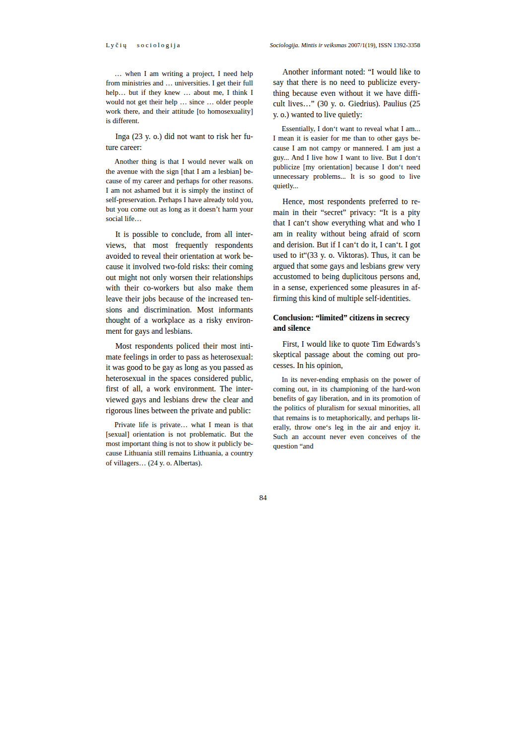Lyčių sociologija Sociologija. Mintis ir veiksmas 2007/1(19), ISSN 1392-3358
… when I am writing a project, I need help from ministries and … universities. I get their full help… but if they knew … about me, I think I would not get their help … since … older people work there, and their attitude [to homosexuality] is different.
Inga (23 y. o.) did not want to risk her future career:
Another thing is that I would never walk on the avenue with the sign [that I am a lesbian] because of my career and perhaps for other reasons. I am not ashamed but it is simply the instinct of self-preservation. Perhaps I have already told you, but you come out as long as it doesn’t harm your social life…
It is possible to conclude, from all interviews, that most frequently respondents avoided to reveal their orientation at work because it involved two-fold risks: their coming out might not only worsen their relationships with their co-workers but also make them leave their jobs because of the increased tensions and discrimination. Most informants thought of a workplace as a risky environment for gays and lesbians.
Most respondents policed their most intimate feelings in order to pass as heterosexual: it was good to be gay as long as you passed as heterosexual in the spaces considered public, first of all, a work environment. The interviewed gays and lesbians drew the clear and rigorous lines between the private and public:
Private life is private… what I mean is that [sexual] orientation is not problematic. But the most important thing is not to show it publicly because Lithuania still remains Lithuania, a country of villagers… (24 y. o. Albertas).
Another informant noted: “I would like to say that there is no need to publicize everything because even without it we have difficult lives…” (30 y. o. Giedrius). Paulius (25 y. o.) wanted to live quietly:
Essentially, I don‘t want to reveal what I am... I mean it is easier for me than to other gays because I am not campy or mannered. I am just a guy... And I live how I want to live. But I don‘t publicize [my orientation] because I don‘t need unnecessary problems... It is so good to live quietly...
Hence, most respondents preferred to remain in their “secret” privacy: “It is a pity that I can‘t show everything what and who I am in reality without being afraid of scorn and derision. But if I can‘t do it, I can‘t. I got used to it“(33 y. o. Viktoras). Thus, it can be argued that some gays and lesbians grew very accustomed to being duplicitous persons and, in a sense, experienced some pleasures in affirming this kind of multiple self-identities.
Conclusion: “limited” citizens in secrecy and silence
First, I would like to quote Tim Edwards’s skeptical passage about the coming out processes. In his opinion,
In its never-ending emphasis on the power of coming out, in its championing of the hard-won benefits of gay liberation, and in its promotion of the politics of pluralism for sexual minorities, all that remains is to metaphorically, and perhaps literally, throw one‘s leg in the air and enjoy it. Such an account never even conceives of the question “and
84